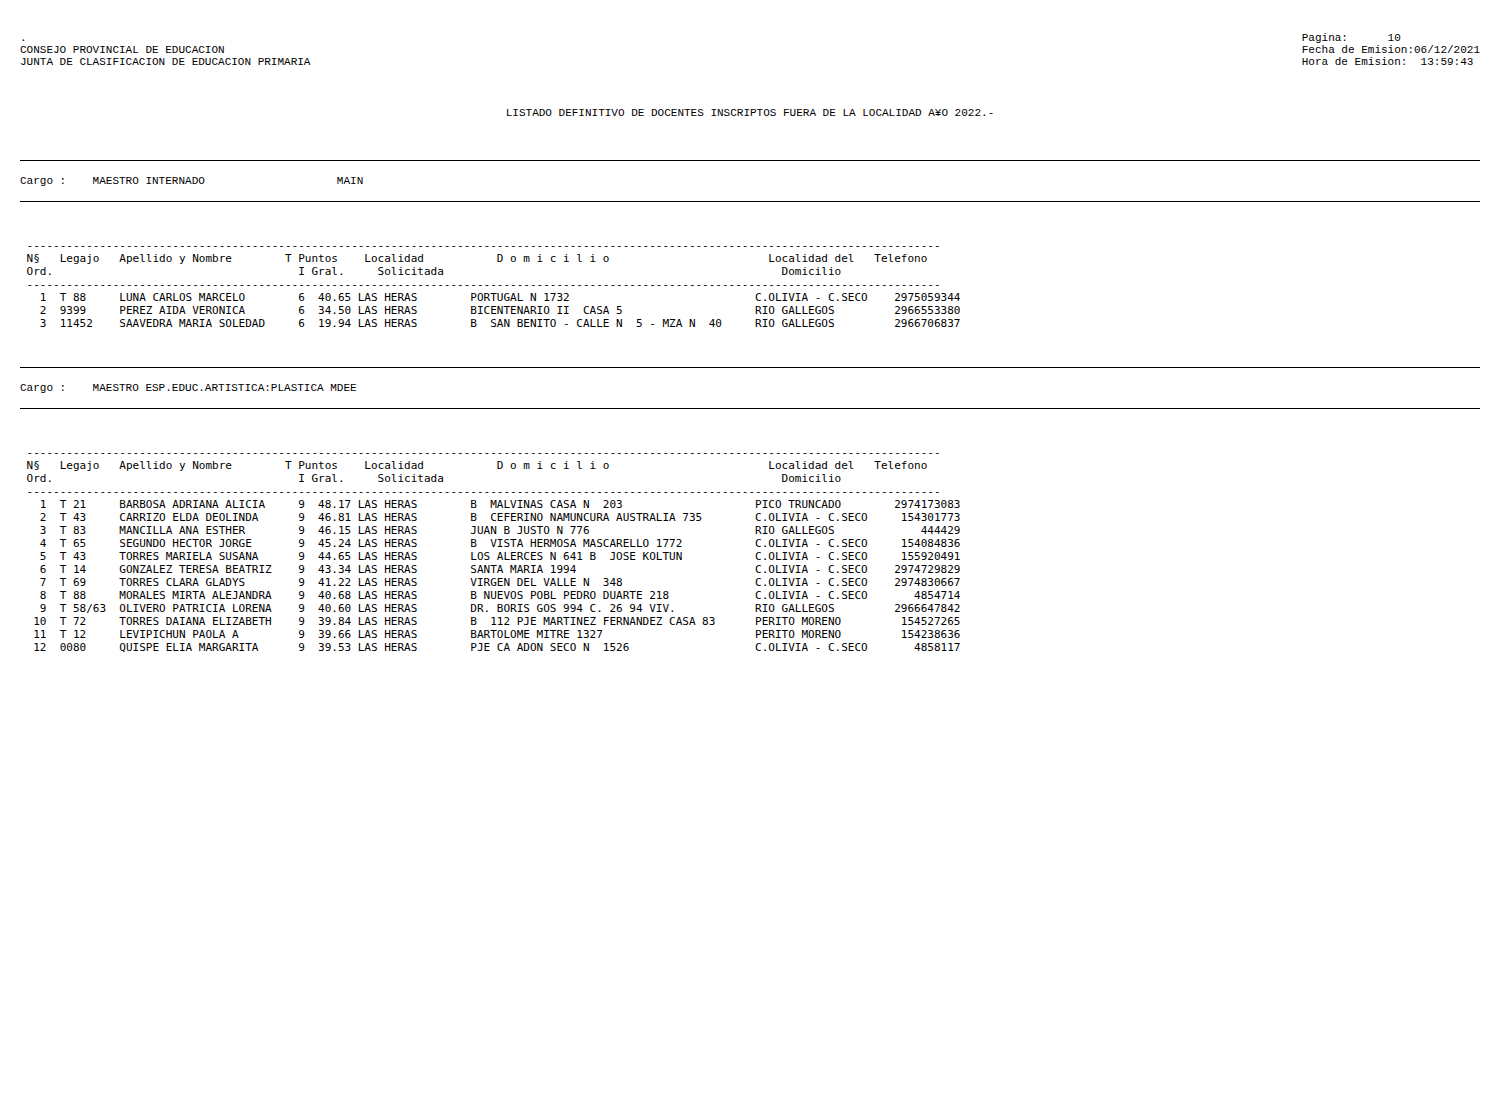. CONSEJO PROVINCIAL DE EDUCACION JUNTA DE CLASIFICACION DE EDUCACION PRIMARIA
Pagina: 10 Fecha de Emision:06/12/2021 Hora de Emision: 13:59:43
LISTADO DEFINITIVO DE DOCENTES INSCRIPTOS FUERA DE LA LOCALIDAD A¥O 2022.-
Cargo : MAESTRO INTERNADO MAIN
 ------------------------------------------------------------------------------------------------------------------------------------------
 N§   Legajo   Apellido y Nombre        T Puntos    Localidad           D o m i c i l i o                        Localidad del   Telefono
 Ord.                                     I Gral.     Solicitada                                                   Domicilio
 ------------------------------------------------------------------------------------------------------------------------------------------
   1  T 88     LUNA CARLOS MARCELO        6  40.65 LAS HERAS        PORTUGAL N 1732                            C.OLIVIA - C.SECO    2975059344
   2  9399     PEREZ AIDA VERONICA        6  34.50 LAS HERAS        BICENTENARIO II  CASA 5                    RIO GALLEGOS         2966553380
   3  11452    SAAVEDRA MARIA SOLEDAD     6  19.94 LAS HERAS        B  SAN BENITO - CALLE N  5 - MZA N  40     RIO GALLEGOS         2966706837
Cargo : MAESTRO ESP.EDUC.ARTISTICA:PLASTICA MDEE
 ------------------------------------------------------------------------------------------------------------------------------------------
 N§   Legajo   Apellido y Nombre        T Puntos    Localidad           D o m i c i l i o                        Localidad del   Telefono
 Ord.                                     I Gral.     Solicitada                                                   Domicilio
 ------------------------------------------------------------------------------------------------------------------------------------------
   1  T 21     BARBOSA ADRIANA ALICIA     9  48.17 LAS HERAS        B  MALVINAS CASA N  203                    PICO TRUNCADO        2974173083
   2  T 43     CARRIZO ELDA DEOLINDA      9  46.81 LAS HERAS        B  CEFERINO NAMUNCURA AUSTRALIA 735        C.OLIVIA - C.SECO     154301773
   3  T 83     MANCILLA ANA ESTHER        9  46.15 LAS HERAS        JUAN B JUSTO N 776                         RIO GALLEGOS             444429
   4  T 65     SEGUNDO HECTOR JORGE       9  45.24 LAS HERAS        B  VISTA HERMOSA MASCARELLO 1772           C.OLIVIA - C.SECO     154084836
   5  T 43     TORRES MARIELA SUSANA      9  44.65 LAS HERAS        LOS ALERCES N 641 B  JOSE KOLTUN           C.OLIVIA - C.SECO     155920491
   6  T 14     GONZALEZ TERESA BEATRIZ    9  43.34 LAS HERAS        SANTA MARIA 1994                           C.OLIVIA - C.SECO    2974729829
   7  T 69     TORRES CLARA GLADYS        9  41.22 LAS HERAS        VIRGEN DEL VALLE N  348                    C.OLIVIA - C.SECO    2974830667
   8  T 88     MORALES MIRTA ALEJANDRA    9  40.68 LAS HERAS        B NUEVOS POBL PEDRO DUARTE 218             C.OLIVIA - C.SECO       4854714
   9  T 58/63  OLIVERO PATRICIA LORENA    9  40.60 LAS HERAS        DR. BORIS GOS 994 C. 26 94 VIV.            RIO GALLEGOS         2966647842
  10  T 72     TORRES DAIANA ELIZABETH    9  39.84 LAS HERAS        B  112 PJE MARTINEZ FERNANDEZ CASA 83      PERITO MORENO         154527265
  11  T 12     LEVIPICHUN PAOLA A         9  39.66 LAS HERAS        BARTOLOME MITRE 1327                       PERITO MORENO         154238636
  12  0080     QUISPE ELIA MARGARITA      9  39.53 LAS HERAS        PJE CA ADON SECO N  1526                   C.OLIVIA - C.SECO       4858117